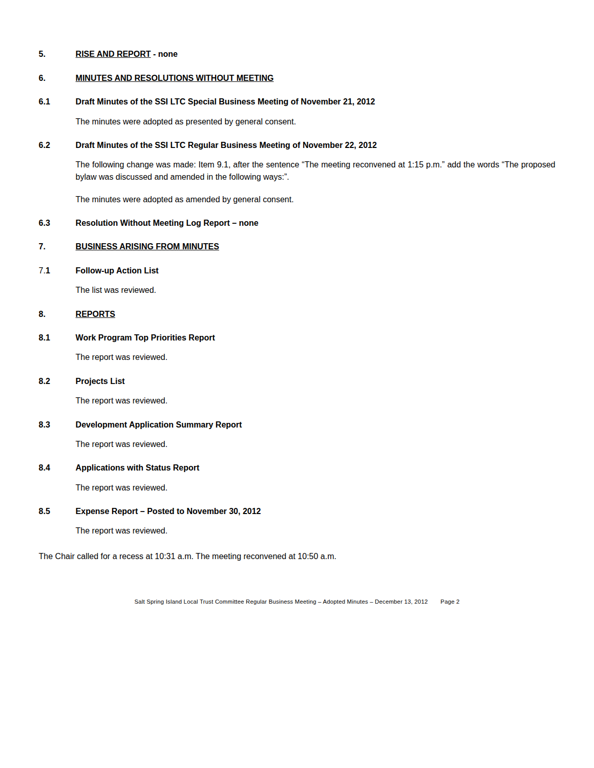5. RISE AND REPORT - none
6. MINUTES AND RESOLUTIONS WITHOUT MEETING
6.1 Draft Minutes of the SSI LTC Special Business Meeting of November 21, 2012
The minutes were adopted as presented by general consent.
6.2 Draft Minutes of the SSI LTC Regular Business Meeting of November 22, 2012
The following change was made: Item 9.1, after the sentence “The meeting reconvened at 1:15 p.m.” add the words “The proposed bylaw was discussed and amended in the following ways:”.
The minutes were adopted as amended by general consent.
6.3 Resolution Without Meeting Log Report – none
7. BUSINESS ARISING FROM MINUTES
7.1 Follow-up Action List
The list was reviewed.
8. REPORTS
8.1 Work Program Top Priorities Report
The report was reviewed.
8.2 Projects List
The report was reviewed.
8.3 Development Application Summary Report
The report was reviewed.
8.4 Applications with Status Report
The report was reviewed.
8.5 Expense Report – Posted to November 30, 2012
The report was reviewed.
The Chair called for a recess at 10:31 a.m. The meeting reconvened at 10:50 a.m.
Salt Spring Island Local Trust Committee Regular Business Meeting – Adopted Minutes – December 13, 2012 Page 2